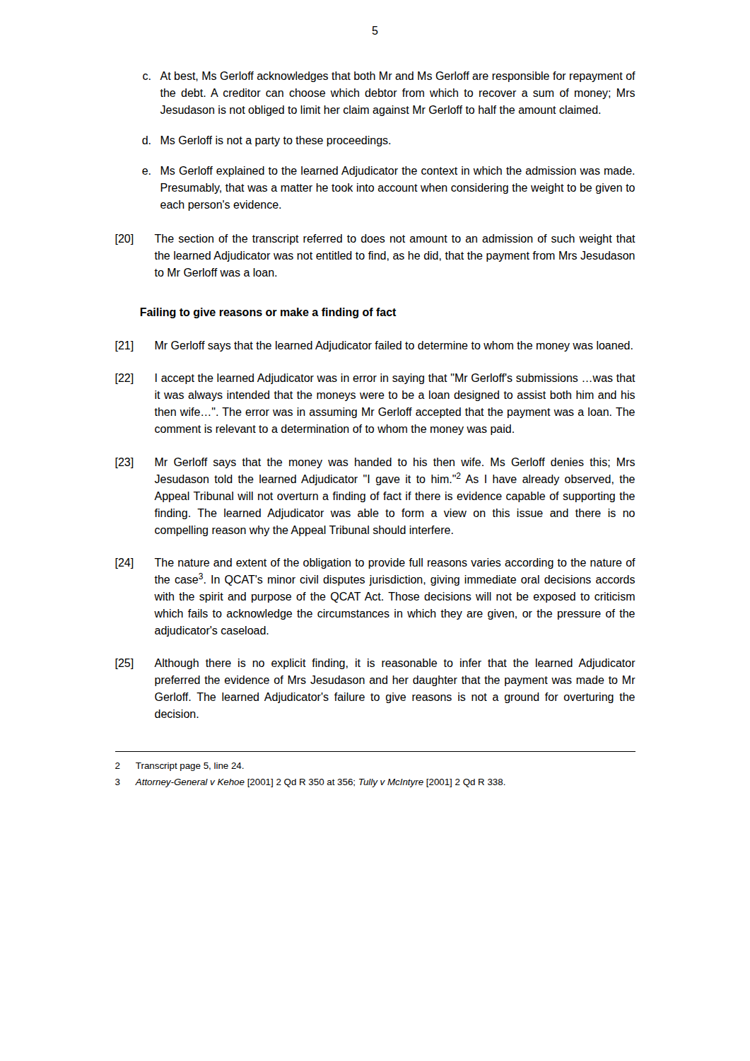5
At best, Ms Gerloff acknowledges that both Mr and Ms Gerloff are responsible for repayment of the debt. A creditor can choose which debtor from which to recover a sum of money; Mrs Jesudason is not obliged to limit her claim against Mr Gerloff to half the amount claimed.
Ms Gerloff is not a party to these proceedings.
Ms Gerloff explained to the learned Adjudicator the context in which the admission was made. Presumably, that was a matter he took into account when considering the weight to be given to each person's evidence.
[20]
The section of the transcript referred to does not amount to an admission of such weight that the learned Adjudicator was not entitled to find, as he did, that the payment from Mrs Jesudason to Mr Gerloff was a loan.
Failing to give reasons or make a finding of fact
[21]
Mr Gerloff says that the learned Adjudicator failed to determine to whom the money was loaned.
[22]
I accept the learned Adjudicator was in error in saying that "Mr Gerloff's submissions …was that it was always intended that the moneys were to be a loan designed to assist both him and his then wife…". The error was in assuming Mr Gerloff accepted that the payment was a loan. The comment is relevant to a determination of to whom the money was paid.
[23]
Mr Gerloff says that the money was handed to his then wife. Ms Gerloff denies this; Mrs Jesudason told the learned Adjudicator "I gave it to him."2 As I have already observed, the Appeal Tribunal will not overturn a finding of fact if there is evidence capable of supporting the finding. The learned Adjudicator was able to form a view on this issue and there is no compelling reason why the Appeal Tribunal should interfere.
[24]
The nature and extent of the obligation to provide full reasons varies according to the nature of the case3. In QCAT's minor civil disputes jurisdiction, giving immediate oral decisions accords with the spirit and purpose of the QCAT Act. Those decisions will not be exposed to criticism which fails to acknowledge the circumstances in which they are given, or the pressure of the adjudicator's caseload.
[25]
Although there is no explicit finding, it is reasonable to infer that the learned Adjudicator preferred the evidence of Mrs Jesudason and her daughter that the payment was made to Mr Gerloff. The learned Adjudicator's failure to give reasons is not a ground for overturing the decision.
2
Transcript page 5, line 24.
3
Attorney-General v Kehoe [2001] 2 Qd R 350 at 356; Tully v McIntyre [2001] 2 Qd R 338.